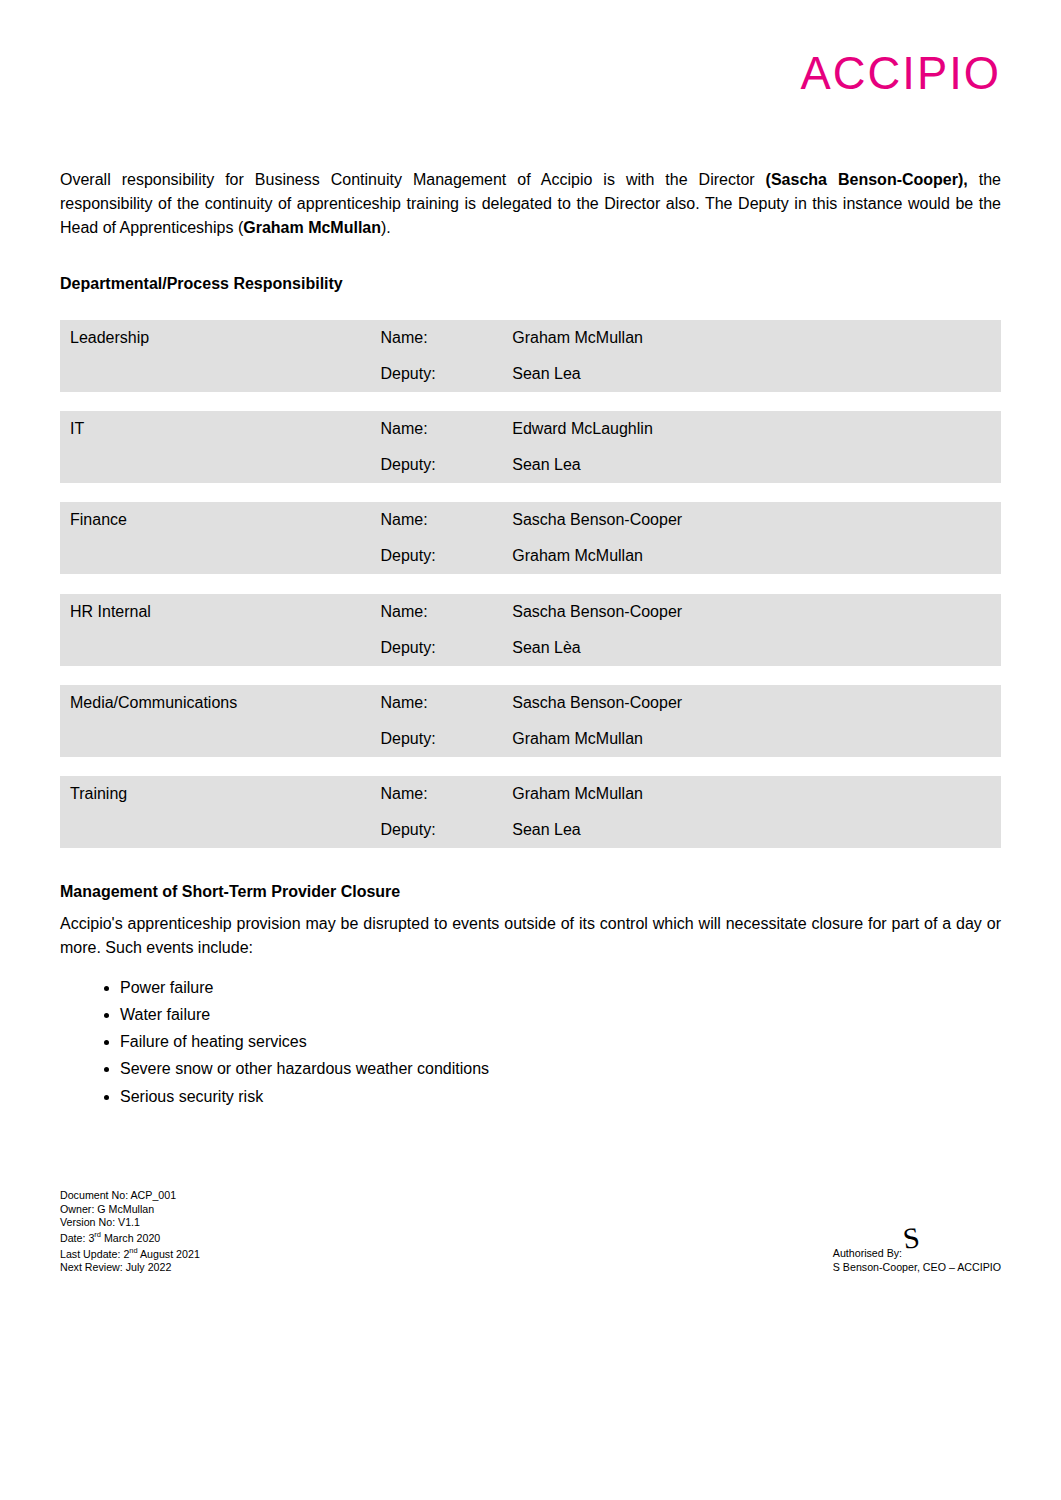ACCIPIO
Overall responsibility for Business Continuity Management of Accipio is with the Director (Sascha Benson-Cooper), the responsibility of the continuity of apprenticeship training is delegated to the Director also. The Deputy in this instance would be the Head of Apprenticeships (Graham McMullan).
Departmental/Process Responsibility
| Leadership | Name: | Graham McMullan |
| | Deputy: | Sean Lea |
| IT | Name: | Edward McLaughlin |
| | Deputy: | Sean Lea |
| Finance | Name: | Sascha Benson-Cooper |
| | Deputy: | Graham McMullan |
| HR Internal | Name: | Sascha Benson-Cooper |
| | Deputy: | Sean Lèa |
| Media/Communications | Name: | Sascha Benson-Cooper |
| | Deputy: | Graham McMullan |
| Training | Name: | Graham McMullan |
| | Deputy: | Sean Lea |
Management of Short-Term Provider Closure
Accipio's apprenticeship provision may be disrupted to events outside of its control which will necessitate closure for part of a day or more. Such events include:
Power failure
Water failure
Failure of heating services
Severe snow or other hazardous weather conditions
Serious security risk
Document No: ACP_001
Owner: G McMullan
Version No: V1.1
Date: 3rd March 2020
Last Update: 2nd August 2021
Next Review: July 2022
S Authorised By:
S Benson-Cooper, CEO – ACCIPIO